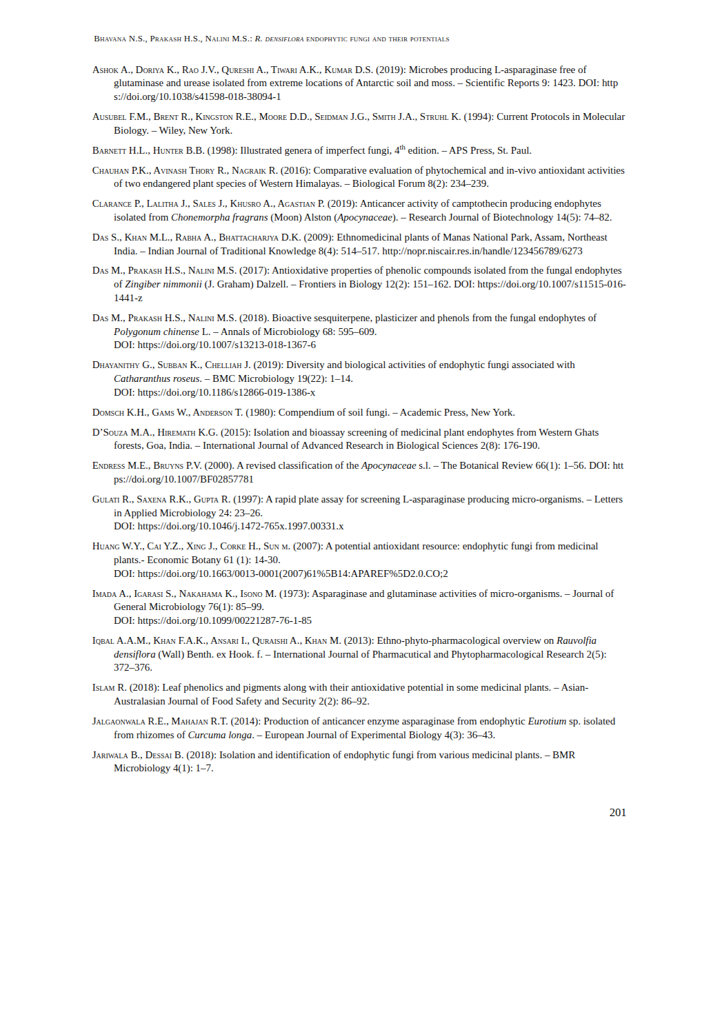Bhavana N.S., Prakash H.S., Nalini M.S.: R. densiflora endophytic fungi and their potentials
Ashok A., Doriya K., Rao J.V., Qureshi A., Tiwari A.K., Kumar D.S. (2019): Microbes producing L-asparaginase free of glutaminase and urease isolated from extreme locations of Antarctic soil and moss. – Scientific Reports 9: 1423. DOI: https://doi.org/10.1038/s41598-018-38094-1
Ausubel F.M., Brent R., Kingston R.E., Moore D.D., Seidman J.G., Smith J.A., Struhl K. (1994): Current Protocols in Molecular Biology. – Wiley, New York.
Barnett H.L., Hunter B.B. (1998): Illustrated genera of imperfect fungi, 4th edition. – APS Press, St. Paul.
Chauhan P.K., Avinash Thory R., Nagraik R. (2016): Comparative evaluation of phytochemical and in-vivo antioxidant activities of two endangered plant species of Western Himalayas. – Biological Forum 8(2): 234–239.
Clarance P., Lalitha J., Sales J., Khusro A., Agastian P. (2019): Anticancer activity of camptothecin producing endophytes isolated from Chonemorpha fragrans (Moon) Alston (Apocynaceae). – Research Journal of Biotechnology 14(5): 74–82.
Das S., Khan M.L., Rabha A., Bhattacharjya D.K. (2009): Ethnomedicinal plants of Manas National Park, Assam, Northeast India. – Indian Journal of Traditional Knowledge 8(4): 514–517. http://nopr.niscair.res.in/handle/123456789/6273
Das M., Prakash H.S., Nalini M.S. (2017): Antioxidative properties of phenolic compounds isolated from the fungal endophytes of Zingiber nimmonii (J. Graham) Dalzell. – Frontiers in Biology 12(2): 151–162. DOI: https://doi.org/10.1007/s11515-016-1441-z
Das M., Prakash H.S., Nalini M.S. (2018). Bioactive sesquiterpene, plasticizer and phenols from the fungal endophytes of Polygonum chinense L. – Annals of Microbiology 68: 595–609.
DOI: https://doi.org/10.1007/s13213-018-1367-6
Dhayanithy G., Subban K., Chelliah J. (2019): Diversity and biological activities of endophytic fungi associated with Catharanthus roseus. – BMC Microbiology 19(22): 1–14.
DOI: https://doi.org/10.1186/s12866-019-1386-x
Domsch K.H., Gams W., Anderson T. (1980): Compendium of soil fungi. – Academic Press, New York.
D’Souza M.A., Hiremath K.G. (2015): Isolation and bioassay screening of medicinal plant endophytes from Western Ghats forests, Goa, India. – International Journal of Advanced Research in Biological Sciences 2(8): 176-190.
Endress M.E., Bruyns P.V. (2000). A revised classification of the Apocynaceae s.l. – The Botanical Review 66(1): 1–56. DOI: https://doi.org/10.1007/BF02857781
Gulati R., Saxena R.K., Gupta R. (1997): A rapid plate assay for screening L-asparaginase producing micro-organisms. – Letters in Applied Microbiology 24: 23–26.
DOI: https://doi.org/10.1046/j.1472-765x.1997.00331.x
Huang W.Y., Cai Y.Z., Xing J., Corke H., Sun m. (2007): A potential antioxidant resource: endophytic fungi from medicinal plants.- Economic Botany 61 (1): 14-30.
DOI: https://doi.org/10.1663/0013-0001(2007)61%5B14:APAREF%5D2.0.CO;2
Imada A., Igarasi S., Nakahama K., Isono M. (1973): Asparaginase and glutaminase activities of micro-organisms. – Journal of General Microbiology 76(1): 85–99.
DOI: https://doi.org/10.1099/00221287-76-1-85
Iqbal A.A.M., Khan F.A.K., Ansari I., Quraishi A., Khan M. (2013): Ethno-phyto-pharmacological overview on Rauvolfia densiflora (Wall) Benth. ex Hook. f. – International Journal of Pharmacutical and Phytopharmacological Research 2(5): 372–376.
Islam R. (2018): Leaf phenolics and pigments along with their antioxidative potential in some medicinal plants. – Asian-Australasian Journal of Food Safety and Security 2(2): 86–92.
Jalgaonwala R.E., Mahajan R.T. (2014): Production of anticancer enzyme asparaginase from endophytic Eurotium sp. isolated from rhizomes of Curcuma longa. – European Journal of Experimental Biology 4(3): 36–43.
Jariwala B., Dessai B. (2018): Isolation and identification of endophytic fungi from various medicinal plants. – BMR Microbiology 4(1): 1–7.
201